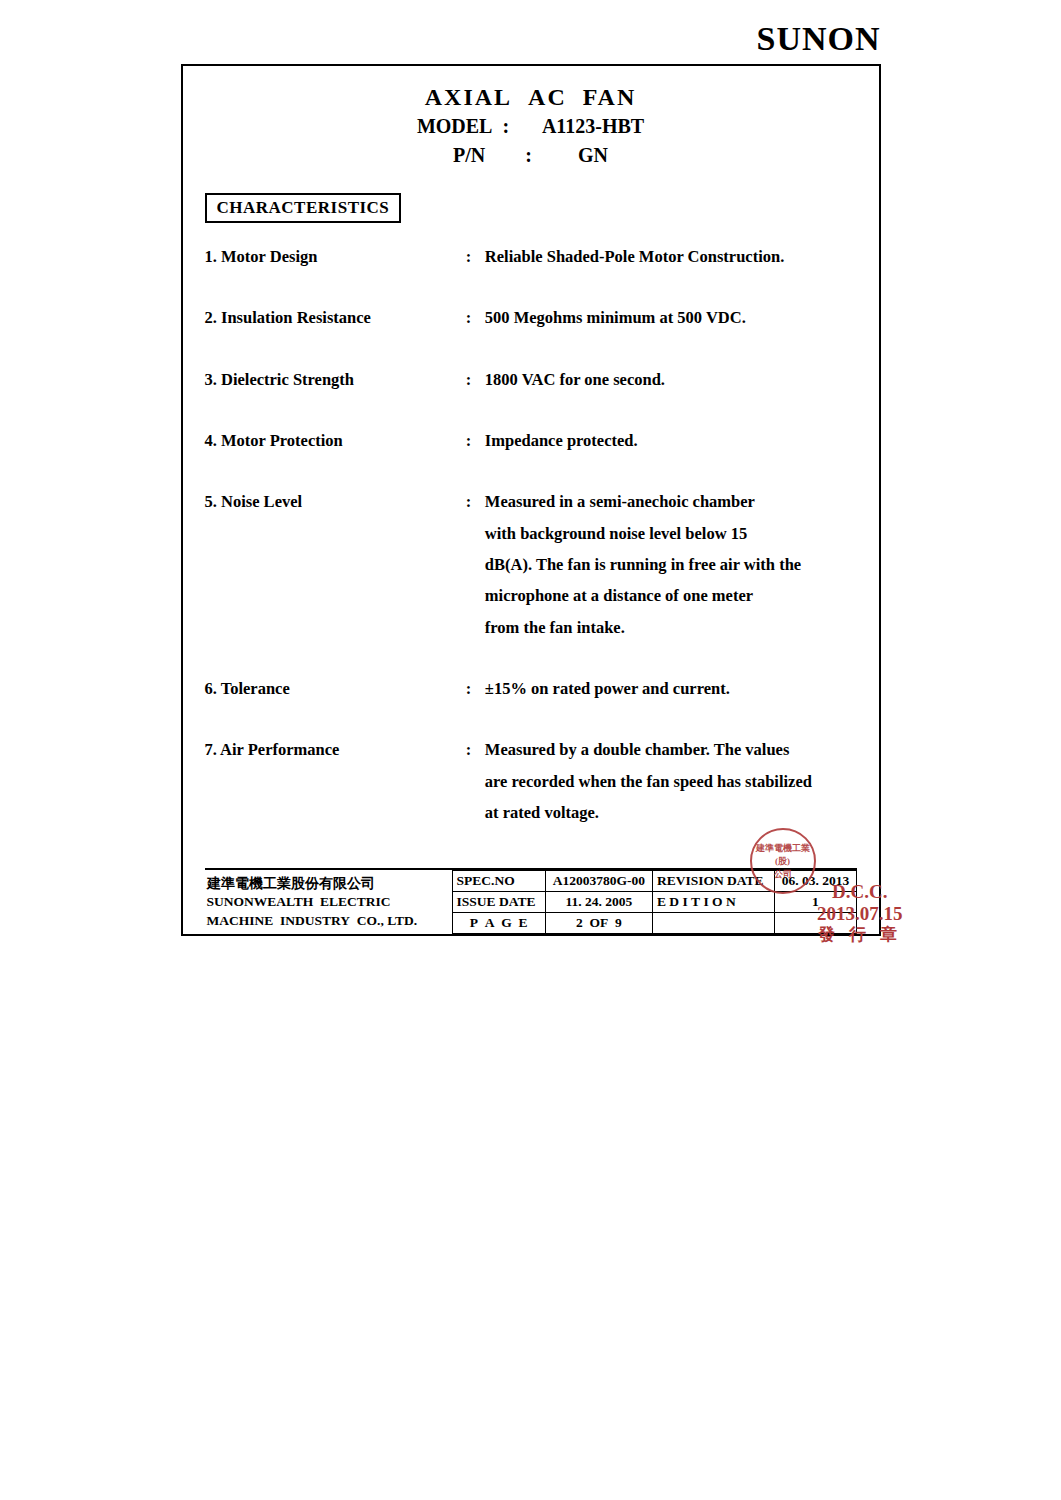SUNON
AXIAL AC FAN
MODEL : A1123-HBT
P/N : GN
CHARACTERISTICS
| 1. Motor Design | : | Reliable Shaded-Pole Motor Construction. |
| 2. Insulation Resistance | : | 500 Megohms minimum at 500 VDC. |
| 3. Dielectric Strength | : | 1800 VAC for one second. |
| 4. Motor Protection | : | Impedance protected. |
| 5. Noise Level | : | Measured in a semi-anechoic chamber with background noise level below 15 dB(A). The fan is running in free air with the microphone at a distance of one meter from the fan intake. |
| 6. Tolerance | : | ±15% on rated power and current. |
| 7. Air Performance | : | Measured by a double chamber. The values are recorded when the fan speed has stabilized at rated voltage. |
| 建準電機工業股份有限公司 SUNONWEALTH ELECTRIC MACHINE INDUSTRY CO., LTD. | SPEC.NO | A12003780G-00 | REVISION DATE | 06. 03. 2013 |
| ISSUE DATE | 11. 24. 2005 | E D I T I O N | 1 |
| P A G E | 2 OF 9 | | |
建準電機工業(股)
公司
D.C.C.
2013.07.15
發 行 章